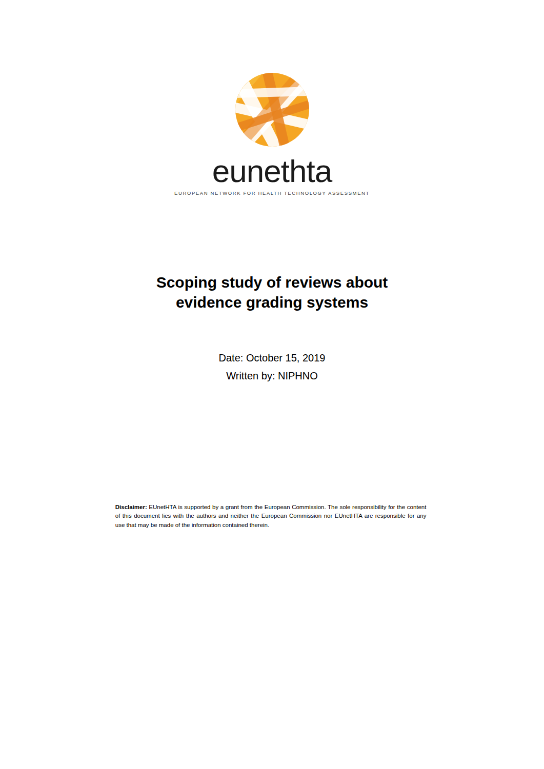eu nethta
European Network for Health Technology Assessment
Scoping study of reviews about evidence grading systems
Date: October 15, 2019
Written by: NIPHNO
Disclaimer: EUnetHTA is supported by a grant from the European Commission. The sole responsibility for the content of this document lies with the authors and neither the European Commission nor EUnetHTA are responsible for any use that may be made of the information contained therein.